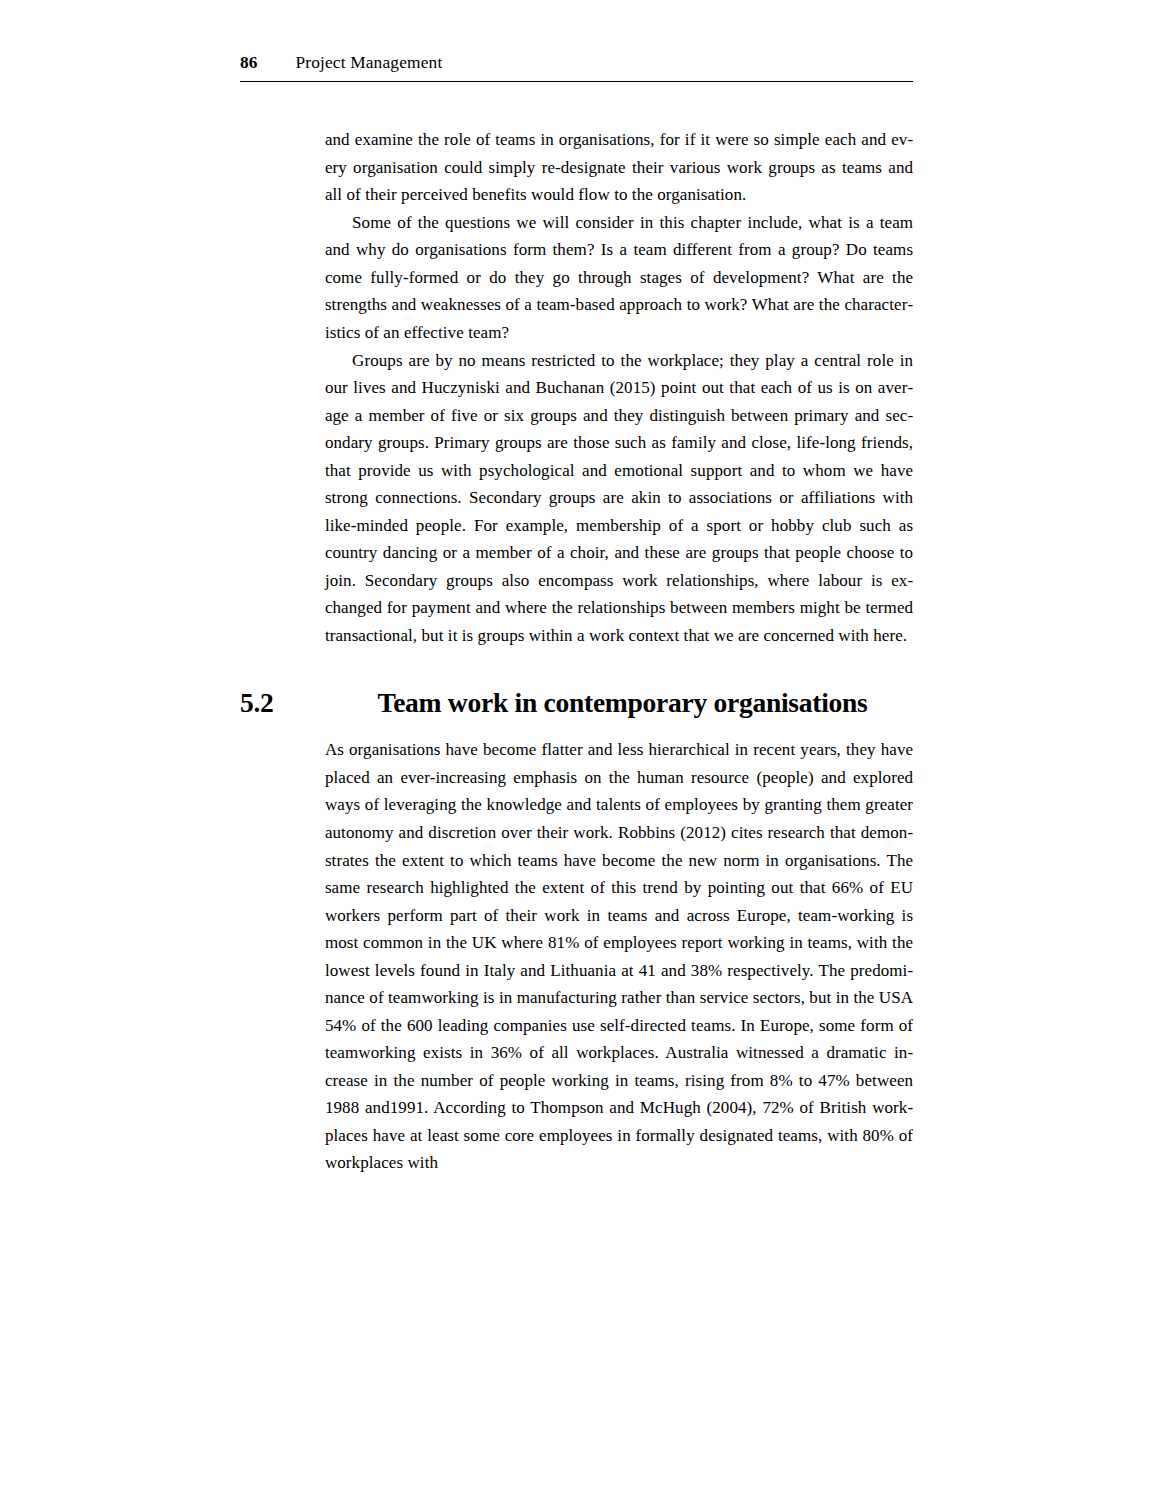86 Project Management
and examine the role of teams in organisations, for if it were so simple each and every organisation could simply re-designate their various work groups as teams and all of their perceived benefits would flow to the organisation.
Some of the questions we will consider in this chapter include, what is a team and why do organisations form them? Is a team different from a group? Do teams come fully-formed or do they go through stages of development? What are the strengths and weaknesses of a team-based approach to work? What are the characteristics of an effective team?
Groups are by no means restricted to the workplace; they play a central role in our lives and Huczyniski and Buchanan (2015) point out that each of us is on average a member of five or six groups and they distinguish between primary and secondary groups. Primary groups are those such as family and close, life-long friends, that provide us with psychological and emotional support and to whom we have strong connections. Secondary groups are akin to associations or affiliations with like-minded people. For example, membership of a sport or hobby club such as country dancing or a member of a choir, and these are groups that people choose to join. Secondary groups also encompass work relationships, where labour is exchanged for payment and where the relationships between members might be termed transactional, but it is groups within a work context that we are concerned with here.
5.2 Team work in contemporary organisations
As organisations have become flatter and less hierarchical in recent years, they have placed an ever-increasing emphasis on the human resource (people) and explored ways of leveraging the knowledge and talents of employees by granting them greater autonomy and discretion over their work. Robbins (2012) cites research that demonstrates the extent to which teams have become the new norm in organisations. The same research highlighted the extent of this trend by pointing out that 66% of EU workers perform part of their work in teams and across Europe, team-working is most common in the UK where 81% of employees report working in teams, with the lowest levels found in Italy and Lithuania at 41 and 38% respectively. The predominance of teamworking is in manufacturing rather than service sectors, but in the USA 54% of the 600 leading companies use self-directed teams. In Europe, some form of teamworking exists in 36% of all workplaces. Australia witnessed a dramatic increase in the number of people working in teams, rising from 8% to 47% between 1988 and1991. According to Thompson and McHugh (2004), 72% of British workplaces have at least some core employees in formally designated teams, with 80% of workplaces with